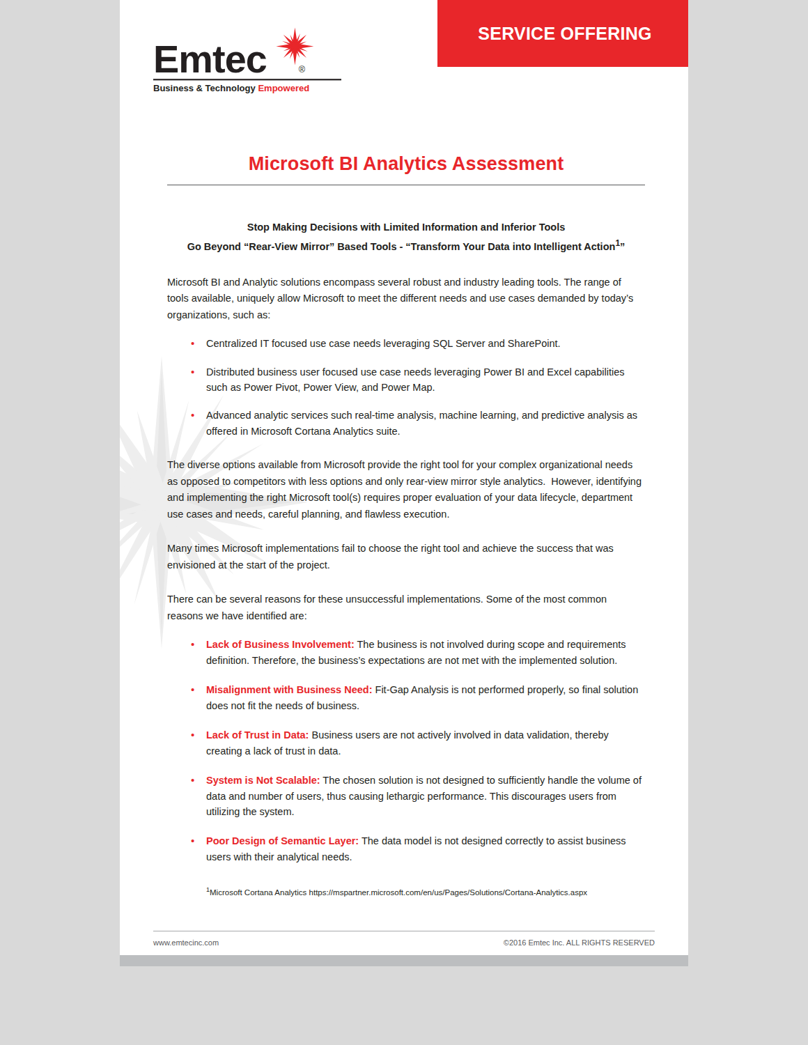Emtec ® Business & Technology Empowered
SERVICE OFFERING
Microsoft BI Analytics Assessment
Stop Making Decisions with Limited Information and Inferior Tools Go Beyond “Rear-View Mirror” Based Tools - “Transform Your Data into Intelligent Action1”
Microsoft BI and Analytic solutions encompass several robust and industry leading tools. The range of tools available, uniquely allow Microsoft to meet the different needs and use cases demanded by today’s organizations, such as:
Centralized IT focused use case needs leveraging SQL Server and SharePoint.
Distributed business user focused use case needs leveraging Power BI and Excel capabilities such as Power Pivot, Power View, and Power Map.
Advanced analytic services such real-time analysis, machine learning, and predictive analysis as offered in Microsoft Cortana Analytics suite.
The diverse options available from Microsoft provide the right tool for your complex organizational needs as opposed to competitors with less options and only rear-view mirror style analytics. However, identifying and implementing the right Microsoft tool(s) requires proper evaluation of your data lifecycle, department use cases and needs, careful planning, and flawless execution.
Many times Microsoft implementations fail to choose the right tool and achieve the success that was envisioned at the start of the project.
There can be several reasons for these unsuccessful implementations. Some of the most common reasons we have identified are:
Lack of Business Involvement: The business is not involved during scope and requirements definition. Therefore, the business’s expectations are not met with the implemented solution.
Misalignment with Business Need: Fit-Gap Analysis is not performed properly, so final solution does not fit the needs of business.
Lack of Trust in Data: Business users are not actively involved in data validation, thereby creating a lack of trust in data.
System is Not Scalable: The chosen solution is not designed to sufficiently handle the volume of data and number of users, thus causing lethargic performance. This discourages users from utilizing the system.
Poor Design of Semantic Layer: The data model is not designed correctly to assist business users with their analytical needs.
1Microsoft Cortana Analytics https://mspartner.microsoft.com/en/us/Pages/Solutions/Cortana-Analytics.aspx
www.emtecinc.com ©2016 Emtec Inc. ALL RIGHTS RESERVED